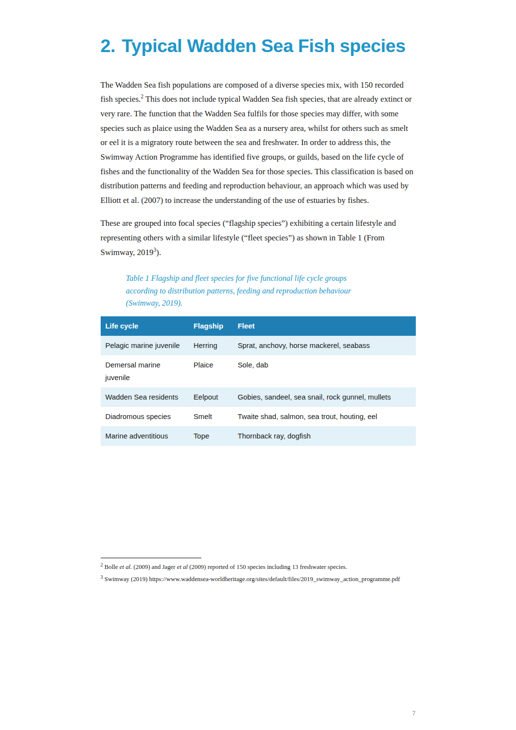2. Typical Wadden Sea Fish species
The Wadden Sea fish populations are composed of a diverse species mix, with 150 recorded fish species.2 This does not include typical Wadden Sea fish species, that are already extinct or very rare. The function that the Wadden Sea fulfils for those species may differ, with some species such as plaice using the Wadden Sea as a nursery area, whilst for others such as smelt or eel it is a migratory route between the sea and freshwater. In order to address this, the Swimway Action Programme has identified five groups, or guilds, based on the life cycle of fishes and the functionality of the Wadden Sea for those species. This classification is based on distribution patterns and feeding and reproduction behaviour, an approach which was used by Elliott et al. (2007) to increase the understanding of the use of estuaries by fishes.
These are grouped into focal species (“flagship species”) exhibiting a certain lifestyle and representing others with a similar lifestyle (“fleet species”) as shown in Table 1 (From Swimway, 20193).
Table 1 Flagship and fleet species for five functional life cycle groups according to distribution patterns, feeding and reproduction behaviour (Swimway, 2019).
| Life cycle | Flagship | Fleet |
| --- | --- | --- |
| Pelagic marine juvenile | Herring | Sprat, anchovy, horse mackerel, seabass |
| Demersal marine juvenile | Plaice | Sole, dab |
| Wadden Sea residents | Eelpout | Gobies, sandeel, sea snail, rock gunnel, mullets |
| Diadromous species | Smelt | Twaite shad, salmon, sea trout, houting, eel |
| Marine adventitious | Tope | Thornback ray, dogfish |
2 Bolle et al. (2009) and Jager et al (2009) reported of 150 species including 13 freshwater species.
3 Swimway (2019) https://www.waddensea-worldheritage.org/sites/default/files/2019_swimway_action_programme.pdf
7